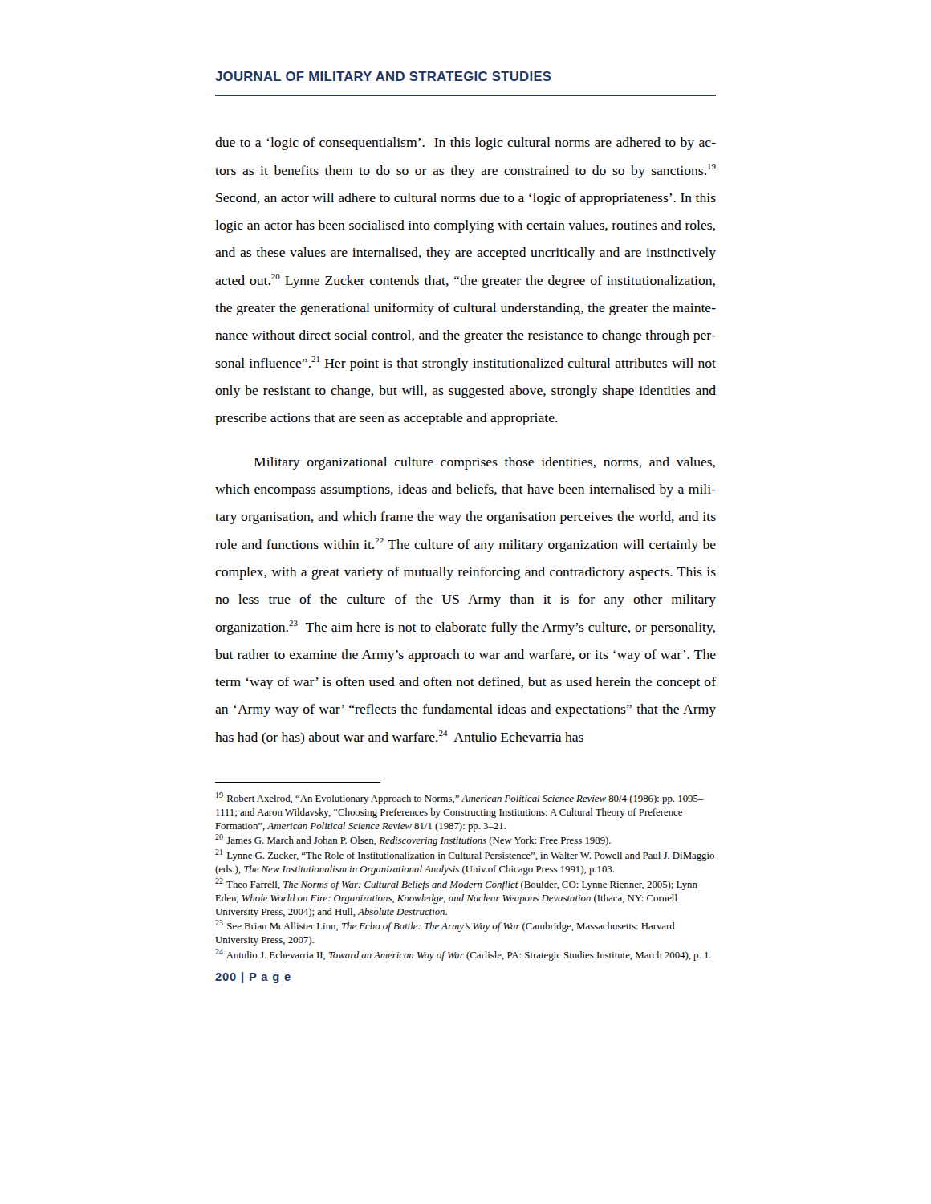JOURNAL OF MILITARY AND STRATEGIC STUDIES
due to a ‘logic of consequentialism’. In this logic cultural norms are adhered to by actors as it benefits them to do so or as they are constrained to do so by sanctions.19 Second, an actor will adhere to cultural norms due to a ‘logic of appropriateness’. In this logic an actor has been socialised into complying with certain values, routines and roles, and as these values are internalised, they are accepted uncritically and are instinctively acted out.20 Lynne Zucker contends that, “the greater the degree of institutionalization, the greater the generational uniformity of cultural understanding, the greater the maintenance without direct social control, and the greater the resistance to change through personal influence”.21 Her point is that strongly institutionalized cultural attributes will not only be resistant to change, but will, as suggested above, strongly shape identities and prescribe actions that are seen as acceptable and appropriate.
Military organizational culture comprises those identities, norms, and values, which encompass assumptions, ideas and beliefs, that have been internalised by a military organisation, and which frame the way the organisation perceives the world, and its role and functions within it.22 The culture of any military organization will certainly be complex, with a great variety of mutually reinforcing and contradictory aspects. This is no less true of the culture of the US Army than it is for any other military organization.23 The aim here is not to elaborate fully the Army’s culture, or personality, but rather to examine the Army’s approach to war and warfare, or its ‘way of war’. The term ‘way of war’ is often used and often not defined, but as used herein the concept of an ‘Army way of war’ “reflects the fundamental ideas and expectations” that the Army has had (or has) about war and warfare.24 Antulio Echevarria has
19 Robert Axelrod, “An Evolutionary Approach to Norms,” American Political Science Review 80/4 (1986): pp. 1095–1111; and Aaron Wildavsky, “Choosing Preferences by Constructing Institutions: A Cultural Theory of Preference Formation”, American Political Science Review 81/1 (1987): pp. 3–21.
20 James G. March and Johan P. Olsen, Rediscovering Institutions (New York: Free Press 1989).
21 Lynne G. Zucker, “The Role of Institutionalization in Cultural Persistence”, in Walter W. Powell and Paul J. DiMaggio (eds.), The New Institutionalism in Organizational Analysis (Univ.of Chicago Press 1991), p.103.
22 Theo Farrell, The Norms of War: Cultural Beliefs and Modern Conflict (Boulder, CO: Lynne Rienner, 2005); Lynn Eden, Whole World on Fire: Organizations, Knowledge, and Nuclear Weapons Devastation (Ithaca, NY: Cornell University Press, 2004); and Hull, Absolute Destruction.
23 See Brian McAllister Linn, The Echo of Battle: The Army’s Way of War (Cambridge, Massachusetts: Harvard University Press, 2007).
24 Antulio J. Echevarria II, Toward an American Way of War (Carlisle, PA: Strategic Studies Institute, March 2004), p. 1.
200 | P a g e